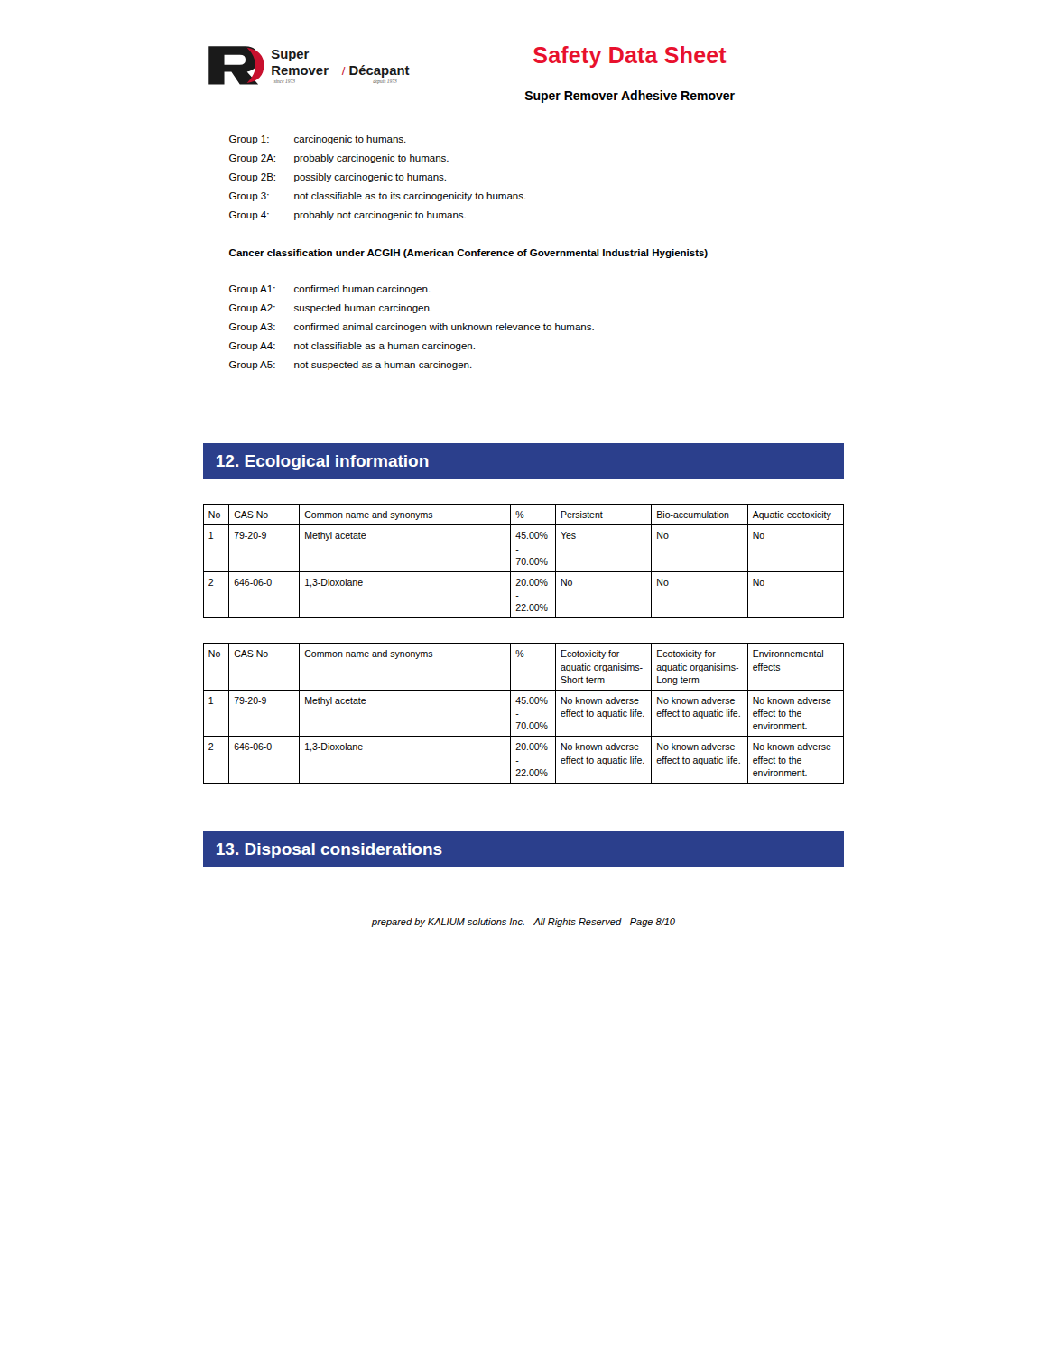Super Remover / Décapant since 1973 depuis 1973
Safety Data Sheet
Super Remover Adhesive Remover
Group 1: carcinogenic to humans.
Group 2A: probably carcinogenic to humans.
Group 2B: possibly carcinogenic to humans.
Group 3: not classifiable as to its carcinogenicity to humans.
Group 4: probably not carcinogenic to humans.
Cancer classification under ACGIH (American Conference of Governmental Industrial Hygienists)
Group A1: confirmed human carcinogen.
Group A2: suspected human carcinogen.
Group A3: confirmed animal carcinogen with unknown relevance to humans.
Group A4: not classifiable as a human carcinogen.
Group A5: not suspected as a human carcinogen.
12. Ecological information
| No | CAS No | Common name and synonyms | % | Persistent | Bio-accumulation | Aquatic ecotoxicity |
| --- | --- | --- | --- | --- | --- | --- |
| 1 | 79-20-9 | Methyl acetate | 45.00% - 70.00% | Yes | No | No |
| 2 | 646-06-0 | 1,3-Dioxolane | 20.00% - 22.00% | No | No | No |
| No | CAS No | Common name and synonyms | % | Ecotoxicity for aquatic organisims-Short term | Ecotoxicity for aquatic organisims-Long term | Environnemental effects |
| --- | --- | --- | --- | --- | --- | --- |
| 1 | 79-20-9 | Methyl acetate | 45.00% - 70.00% | No known adverse effect to aquatic life. | No known adverse effect to aquatic life. | No known adverse effect to the environment. |
| 2 | 646-06-0 | 1,3-Dioxolane | 20.00% - 22.00% | No known adverse effect to aquatic life. | No known adverse effect to aquatic life. | No known adverse effect to the environment. |
13. Disposal considerations
prepared by KALIUM solutions Inc. - All Rights Reserved - Page 8/10